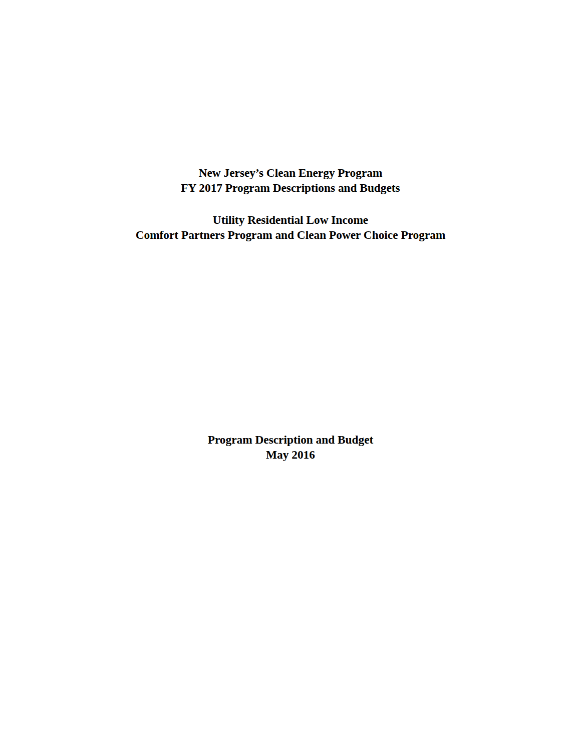New Jersey’s Clean Energy Program
FY 2017 Program Descriptions and Budgets
Utility Residential Low Income
Comfort Partners Program and Clean Power Choice Program
Program Description and Budget
May 2016